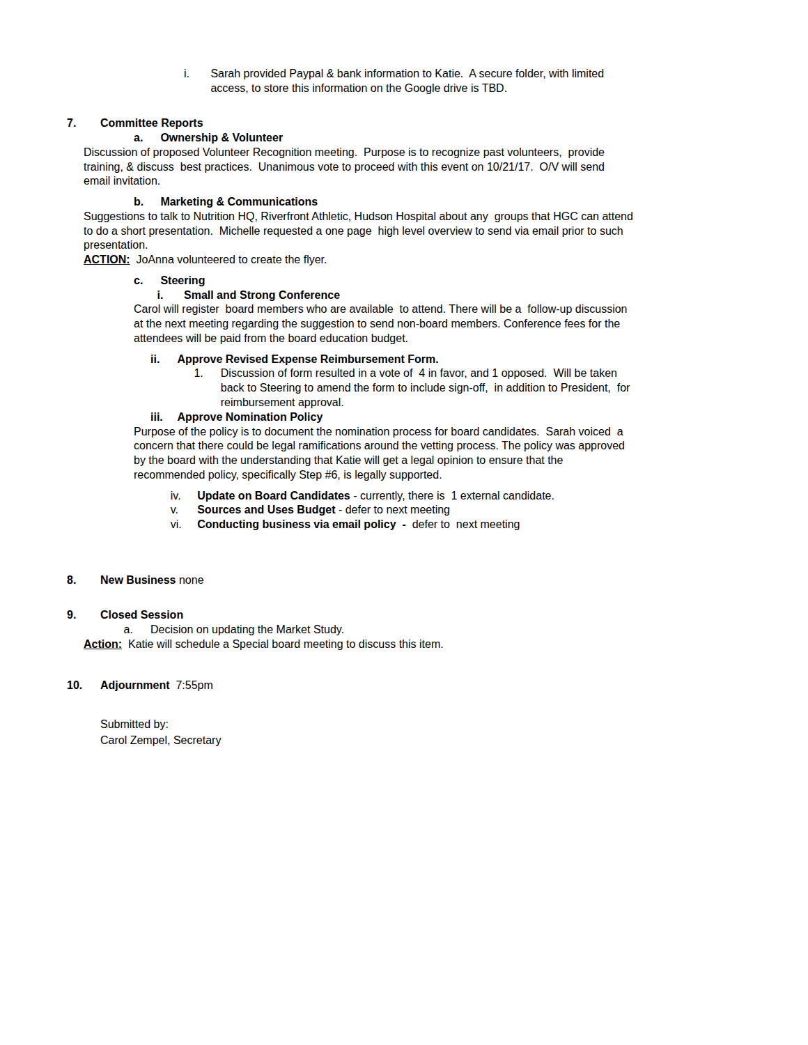| | i. | Sarah provided Paypal & bank information to Katie. A secure folder, with limited access, to store this information on the Google drive is TBD. |
| 7. | Committee Reports |
| | a. | Ownership & Volunteer |
Discussion of proposed Volunteer Recognition meeting. Purpose is to recognize past volunteers, provide training, & discuss best practices. Unanimous vote to proceed with this event on 10/21/17. O/V will send email invitation.
| | b. | Marketing & Communications |
Suggestions to talk to Nutrition HQ, Riverfront Athletic, Hudson Hospital about any groups that HGC can attend to do a short presentation. Michelle requested a one page high level overview to send via email prior to such presentation.
ACTION: JoAnna volunteered to create the flyer.
| | c. | Steering |
| | i. | Small and Strong Conference |
Carol will register board members who are available to attend. There will be a follow-up discussion at the next meeting regarding the suggestion to send non-board members. Conference fees for the attendees will be paid from the board education budget.
| | ii. | Approve Revised Expense Reimbursement Form. |
| | 1. | Discussion of form resulted in a vote of 4 in favor, and 1 opposed. Will be taken back to Steering to amend the form to include sign-off, in addition to President, for reimbursement approval. |
| | iii. | Approve Nomination Policy |
Purpose of the policy is to document the nomination process for board candidates. Sarah voiced a concern that there could be legal ramifications around the vetting process. The policy was approved by the board with the understanding that Katie will get a legal opinion to ensure that the recommended policy, specifically Step #6, is legally supported.
| | iv. | Update on Board Candidates - currently, there is 1 external candidate. |
| | v. | Sources and Uses Budget - defer to next meeting |
| | vi. | Conducting business via email policy - defer to next meeting |
| 8. | New Business none |
| 9. | Closed Session |
| | a. | Decision on updating the Market Study. |
Action: Katie will schedule a Special board meeting to discuss this item.
| 10. | Adjournment 7:55pm |
Submitted by:
Carol Zempel, Secretary